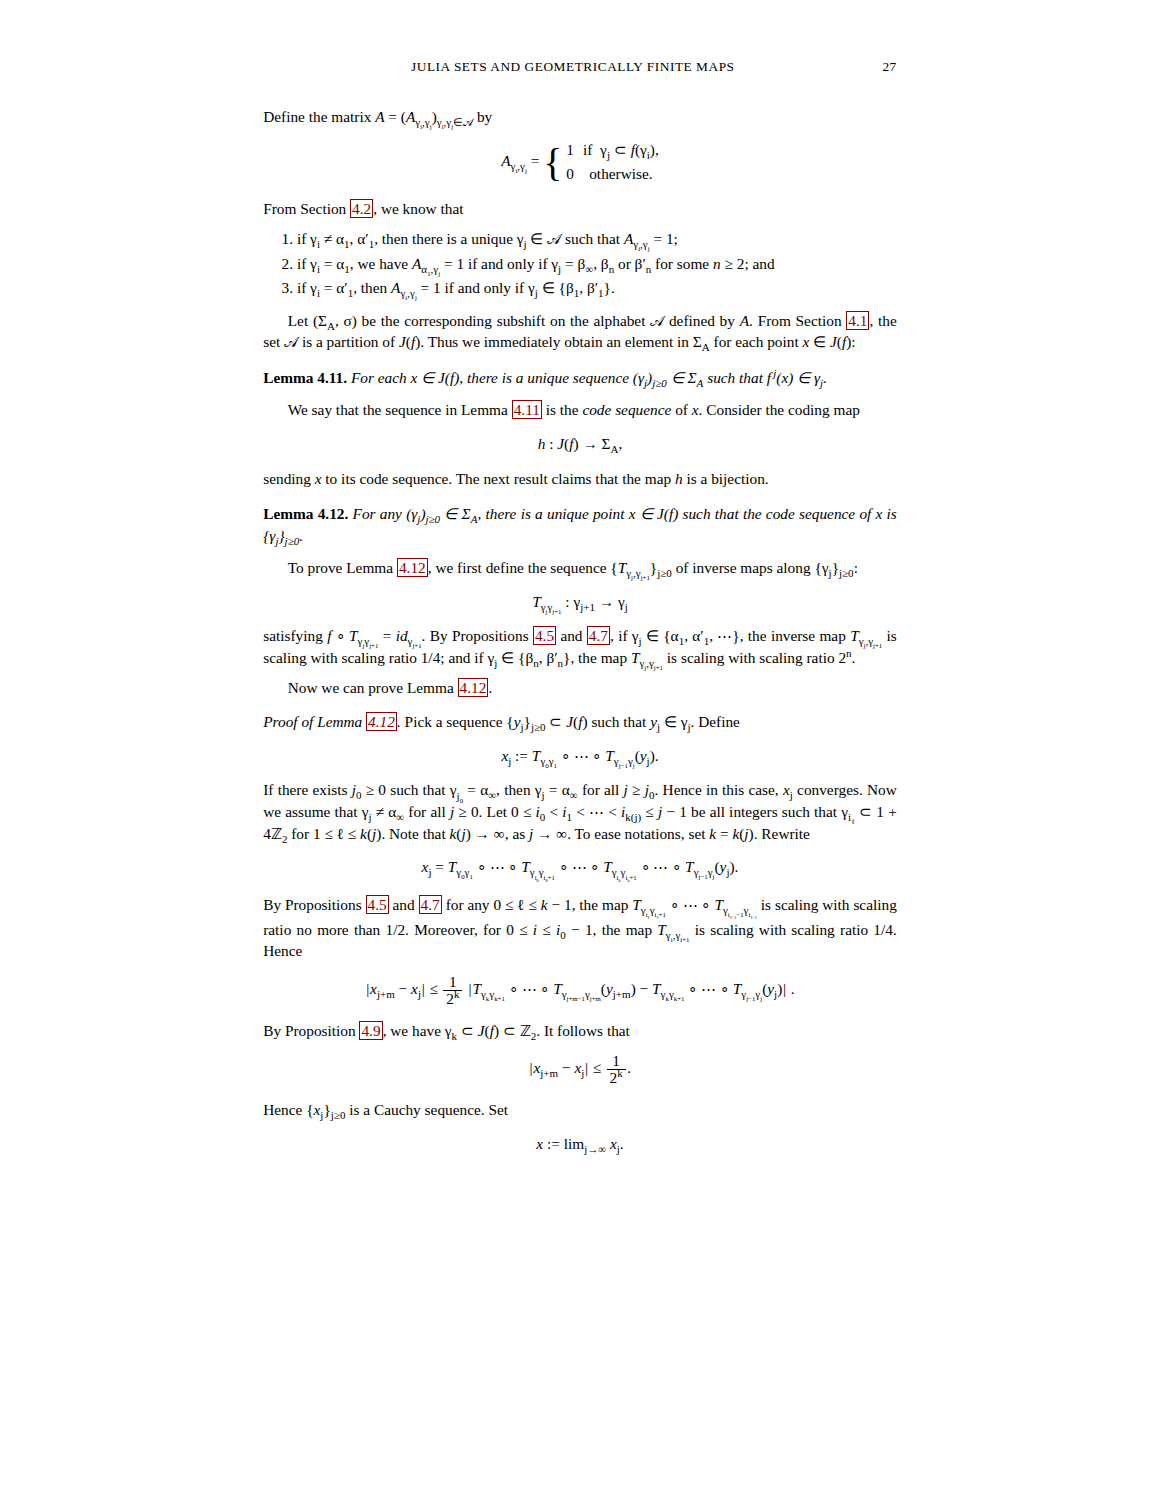JULIA SETS AND GEOMETRICALLY FINITE MAPS 27
Define the matrix A = (Aγi,γj)γi,γj∈𝒜 by
Aγi,γj = { 1 if γj ⊂ f(γi), 0 otherwise.
From Section 4.2, we know that
if γi ≠ α1, α′1, then there is a unique γj ∈ 𝒜 such that Aγi,γj = 1;
if γi = α1, we have Aα1,γj = 1 if and only if γj = β∞, βn or β′n for some n ≥ 2; and
if γi = α′1, then Aγi,γj = 1 if and only if γj ∈ {β1, β′1}.
Let (ΣA, σ) be the corresponding subshift on the alphabet 𝒜 defined by A. From Section 4.1, the set 𝒜 is a partition of J(f). Thus we immediately obtain an element in ΣA for each point x ∈ J(f):
Lemma 4.11. For each x ∈ J(f), there is a unique sequence (γj)j≥0 ∈ ΣA such that f j(x) ∈ γj.
We say that the sequence in Lemma 4.11 is the code sequence of x. Consider the coding map
h : J(f) → ΣA,
sending x to its code sequence. The next result claims that the map h is a bijection.
Lemma 4.12. For any (γj)j≥0 ∈ ΣA, there is a unique point x ∈ J(f) such that the code sequence of x is {γj}j≥0.
To prove Lemma 4.12, we first define the sequence {Tγj,γj+1}j≥0 of inverse maps along {γj}j≥0:
Tγjγj+1 : γj+1 → γj
satisfying f ∘ Tγjγj+1 = idγj+1. By Propositions 4.5 and 4.7, if γj ∈ {α1, α′1, ⋯}, the inverse map Tγj,γj+1 is scaling with scaling ratio 1/4; and if γj ∈ {βn, β′n}, the map Tγj,γj+1 is scaling with scaling ratio 2n.
Now we can prove Lemma 4.12.
Proof of Lemma 4.12. Pick a sequence {yj}j≥0 ⊂ J(f) such that yj ∈ γj. Define
xj := Tγ0γ1 ∘ ⋯ ∘ Tγj−1γj(yj).
If there exists j0 ≥ 0 such that γj0 = α∞, then γj = α∞ for all j ≥ j0. Hence in this case, xj converges. Now we assume that γj ≠ α∞ for all j ≥ 0. Let 0 ≤ i0 < i1 < ⋯ < ik(j) ≤ j − 1 be all integers such that γiℓ ⊂ 1 + 4ℤ2 for 1 ≤ ℓ ≤ k(j). Note that k(j) → ∞, as j → ∞. To ease notations, set k = k(j). Rewrite
xj = Tγ0γ1 ∘ ⋯ ∘ Tγi0γi0+1 ∘ ⋯ ∘ Tγikγik+1 ∘ ⋯ ∘ Tγj−1γj(yj).
By Propositions 4.5 and 4.7 for any 0 ≤ ℓ ≤ k − 1, the map Tγiℓγiℓ+1 ∘ ⋯ ∘ Tγiℓ+1−1γiℓ+1 is scaling with scaling ratio no more than 1/2. Moreover, for 0 ≤ i ≤ i0 − 1, the map Tγi,γi+1 is scaling with scaling ratio 1/4. Hence
|xj+m − xj| ≤ 12k |Tγkγk+1 ∘ ⋯ ∘ Tγj+m−1γj+m(yj+m) − Tγkγk+1 ∘ ⋯ ∘ Tγj−1γj(yj)| .
By Proposition 4.9, we have γk ⊂ J(f) ⊂ ℤ2. It follows that
|xj+m − xj| ≤ 12k.
Hence {xj}j≥0 is a Cauchy sequence. Set
x := limj→∞ xj.